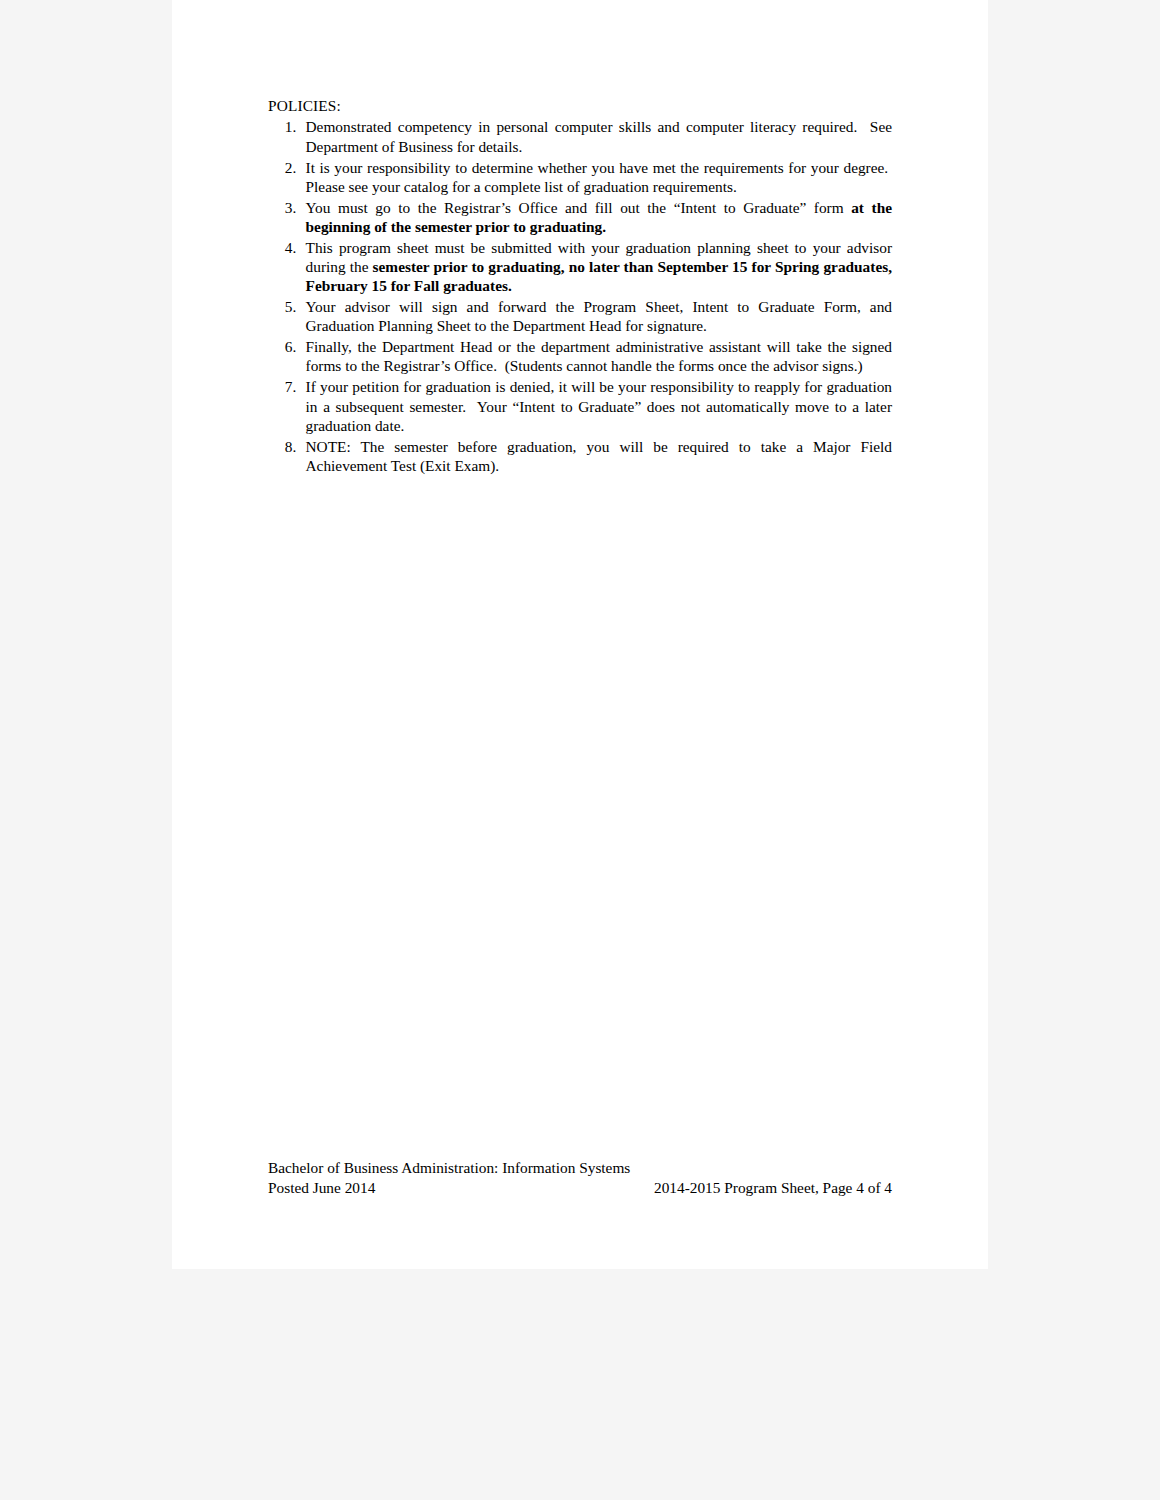POLICIES:
Demonstrated competency in personal computer skills and computer literacy required. See Department of Business for details.
It is your responsibility to determine whether you have met the requirements for your degree. Please see your catalog for a complete list of graduation requirements.
You must go to the Registrar’s Office and fill out the “Intent to Graduate” form at the beginning of the semester prior to graduating.
This program sheet must be submitted with your graduation planning sheet to your advisor during the semester prior to graduating, no later than September 15 for Spring graduates, February 15 for Fall graduates.
Your advisor will sign and forward the Program Sheet, Intent to Graduate Form, and Graduation Planning Sheet to the Department Head for signature.
Finally, the Department Head or the department administrative assistant will take the signed forms to the Registrar’s Office. (Students cannot handle the forms once the advisor signs.)
If your petition for graduation is denied, it will be your responsibility to reapply for graduation in a subsequent semester. Your “Intent to Graduate” does not automatically move to a later graduation date.
NOTE: The semester before graduation, you will be required to take a Major Field Achievement Test (Exit Exam).
Bachelor of Business Administration: Information Systems
Posted June 2014
2014-2015 Program Sheet, Page 4 of 4